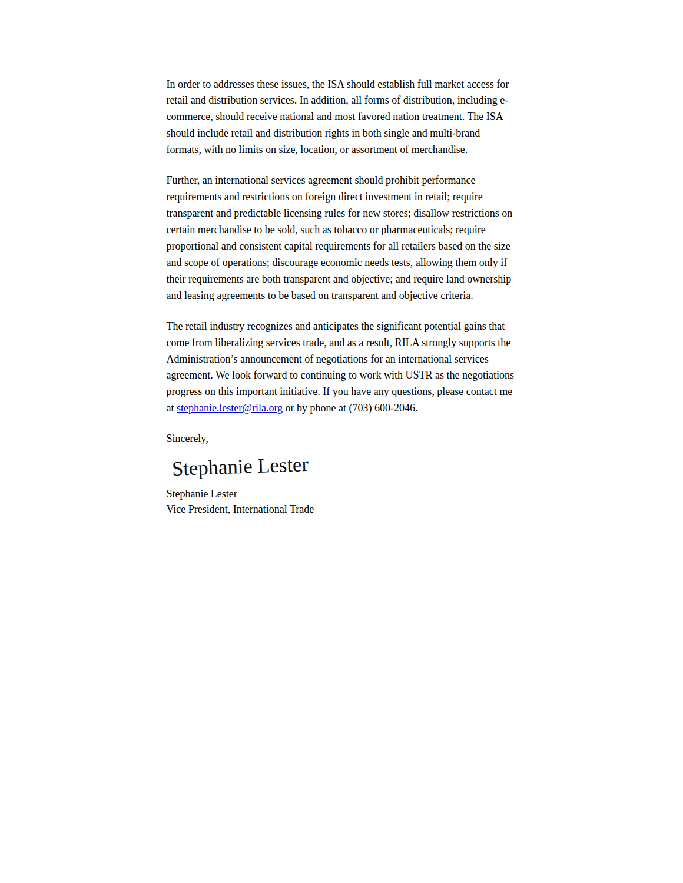In order to addresses these issues, the ISA should establish full market access for retail and distribution services. In addition, all forms of distribution, including e-commerce, should receive national and most favored nation treatment. The ISA should include retail and distribution rights in both single and multi-brand formats, with no limits on size, location, or assortment of merchandise.
Further, an international services agreement should prohibit performance requirements and restrictions on foreign direct investment in retail; require transparent and predictable licensing rules for new stores; disallow restrictions on certain merchandise to be sold, such as tobacco or pharmaceuticals; require proportional and consistent capital requirements for all retailers based on the size and scope of operations; discourage economic needs tests, allowing them only if their requirements are both transparent and objective; and require land ownership and leasing agreements to be based on transparent and objective criteria.
The retail industry recognizes and anticipates the significant potential gains that come from liberalizing services trade, and as a result, RILA strongly supports the Administration’s announcement of negotiations for an international services agreement. We look forward to continuing to work with USTR as the negotiations progress on this important initiative. If you have any questions, please contact me at stephanie.lester@rila.org or by phone at (703) 600-2046.
Sincerely,
Stephanie Lester
Stephanie Lester
Vice President, International Trade